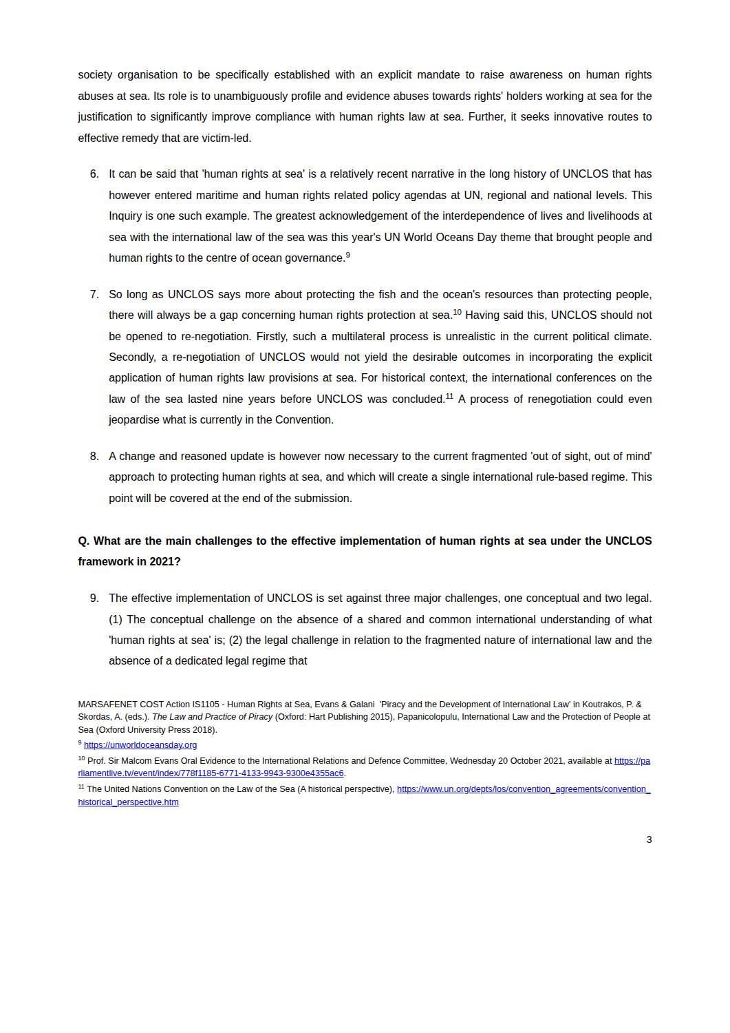society organisation to be specifically established with an explicit mandate to raise awareness on human rights abuses at sea. Its role is to unambiguously profile and evidence abuses towards rights' holders working at sea for the justification to significantly improve compliance with human rights law at sea. Further, it seeks innovative routes to effective remedy that are victim-led.
It can be said that 'human rights at sea' is a relatively recent narrative in the long history of UNCLOS that has however entered maritime and human rights related policy agendas at UN, regional and national levels. This Inquiry is one such example. The greatest acknowledgement of the interdependence of lives and livelihoods at sea with the international law of the sea was this year's UN World Oceans Day theme that brought people and human rights to the centre of ocean governance.9
So long as UNCLOS says more about protecting the fish and the ocean's resources than protecting people, there will always be a gap concerning human rights protection at sea.10 Having said this, UNCLOS should not be opened to re-negotiation. Firstly, such a multilateral process is unrealistic in the current political climate. Secondly, a re-negotiation of UNCLOS would not yield the desirable outcomes in incorporating the explicit application of human rights law provisions at sea. For historical context, the international conferences on the law of the sea lasted nine years before UNCLOS was concluded.11 A process of renegotiation could even jeopardise what is currently in the Convention.
A change and reasoned update is however now necessary to the current fragmented 'out of sight, out of mind' approach to protecting human rights at sea, and which will create a single international rule-based regime. This point will be covered at the end of the submission.
Q. What are the main challenges to the effective implementation of human rights at sea under the UNCLOS framework in 2021?
The effective implementation of UNCLOS is set against three major challenges, one conceptual and two legal. (1) The conceptual challenge on the absence of a shared and common international understanding of what 'human rights at sea' is; (2) the legal challenge in relation to the fragmented nature of international law and the absence of a dedicated legal regime that
MARSAFENET COST Action IS1105 - Human Rights at Sea, Evans & Galani 'Piracy and the Development of International Law' in Koutrakos, P. & Skordas, A. (eds.). The Law and Practice of Piracy (Oxford: Hart Publishing 2015), Papanicolopulu, International Law and the Protection of People at Sea (Oxford University Press 2018).
9 https://unworldoceansday.org
10 Prof. Sir Malcom Evans Oral Evidence to the International Relations and Defence Committee, Wednesday 20 October 2021, available at https://parliamentlive.tv/event/index/778f1185-6771-4133-9943-9300e4355ac6.
11 The United Nations Convention on the Law of the Sea (A historical perspective), https://www.un.org/depts/los/convention_agreements/convention_historical_perspective.htm
3